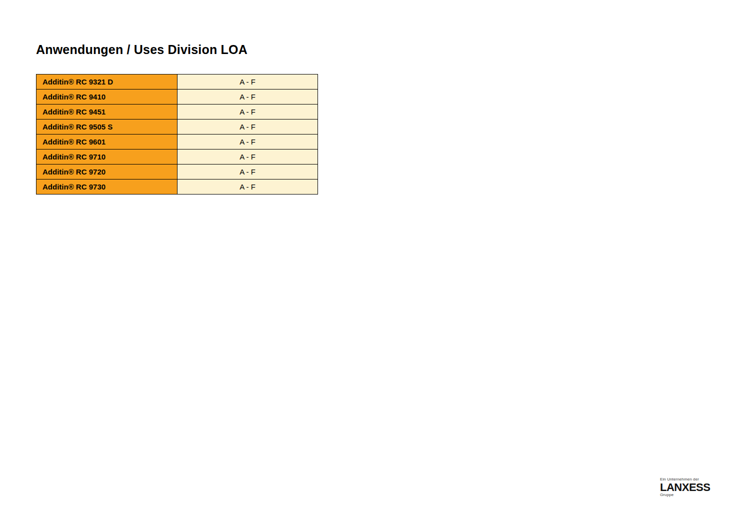Anwendungen / Uses Division LOA
| Additin® RC 9321 D | A - F |
| Additin® RC 9410 | A - F |
| Additin® RC 9451 | A - F |
| Additin® RC 9505 S | A - F |
| Additin® RC 9601 | A - F |
| Additin® RC 9710 | A - F |
| Additin® RC 9720 | A - F |
| Additin® RC 9730 | A - F |
Ein Unternehmen der
LANXESS
Gruppe